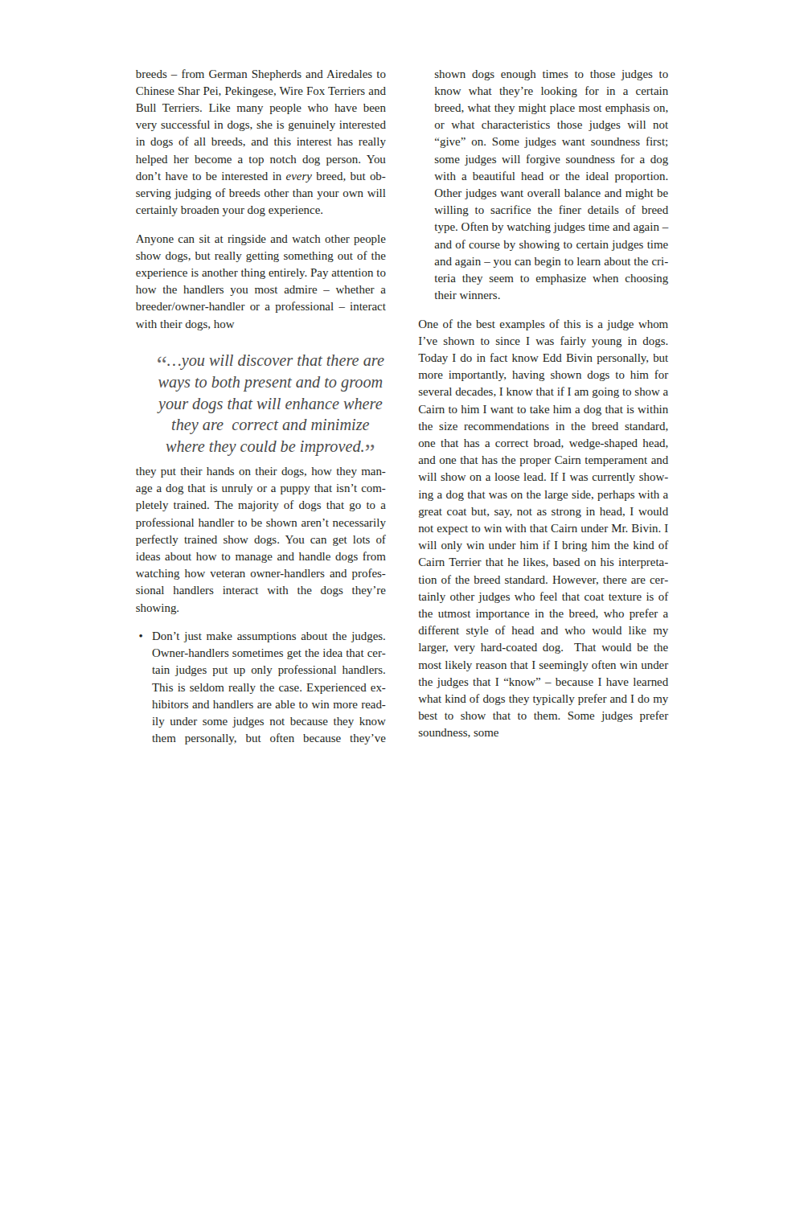breeds – from German Shepherds and Airedales to Chinese Shar Pei, Pekingese, Wire Fox Terriers and Bull Terriers. Like many people who have been very successful in dogs, she is genuinely interested in dogs of all breeds, and this interest has really helped her become a top notch dog person. You don’t have to be interested in every breed, but observing judging of breeds other than your own will certainly broaden your dog experience.
Anyone can sit at ringside and watch other people show dogs, but really getting something out of the experience is another thing entirely. Pay attention to how the handlers you most admire – whether a breeder/owner-handler or a professional – interact with their dogs, how
“…you will discover that there are ways to both present and to groom your dogs that will enhance where they are correct and minimize where they could be improved.”
they put their hands on their dogs, how they manage a dog that is unruly or a puppy that isn’t completely trained. The majority of dogs that go to a professional handler to be shown aren’t necessarily perfectly trained show dogs. You can get lots of ideas about how to manage and handle dogs from watching how veteran owner-handlers and professional handlers interact with the dogs they’re showing.
Don’t just make assumptions about the judges. Owner-handlers sometimes get the idea that certain judges put up only professional handlers. This is seldom really the case. Experienced exhibitors and handlers are able to win more readily under some judges not because they know them personally, but often because they’ve shown dogs enough times to those judges to know what they’re looking for in a certain breed, what they might place most emphasis on, or what characteristics those judges will not “give” on. Some judges want soundness first; some judges will forgive soundness for a dog with a beautiful head or the ideal proportion. Other judges want overall balance and might be willing to sacrifice the finer details of breed type. Often by watching judges time and again – and of course by showing to certain judges time and again – you can begin to learn about the criteria they seem to emphasize when choosing their winners.
One of the best examples of this is a judge whom I’ve shown to since I was fairly young in dogs. Today I do in fact know Edd Bivin personally, but more importantly, having shown dogs to him for several decades, I know that if I am going to show a Cairn to him I want to take him a dog that is within the size recommendations in the breed standard, one that has a correct broad, wedge-shaped head, and one that has the proper Cairn temperament and will show on a loose lead. If I was currently showing a dog that was on the large side, perhaps with a great coat but, say, not as strong in head, I would not expect to win with that Cairn under Mr. Bivin. I will only win under him if I bring him the kind of Cairn Terrier that he likes, based on his interpretation of the breed standard. However, there are certainly other judges who feel that coat texture is of the utmost importance in the breed, who prefer a different style of head and who would like my larger, very hard-coated dog. That would be the most likely reason that I seemingly often win under the judges that I “know” – because I have learned what kind of dogs they typically prefer and I do my best to show that to them. Some judges prefer soundness, some